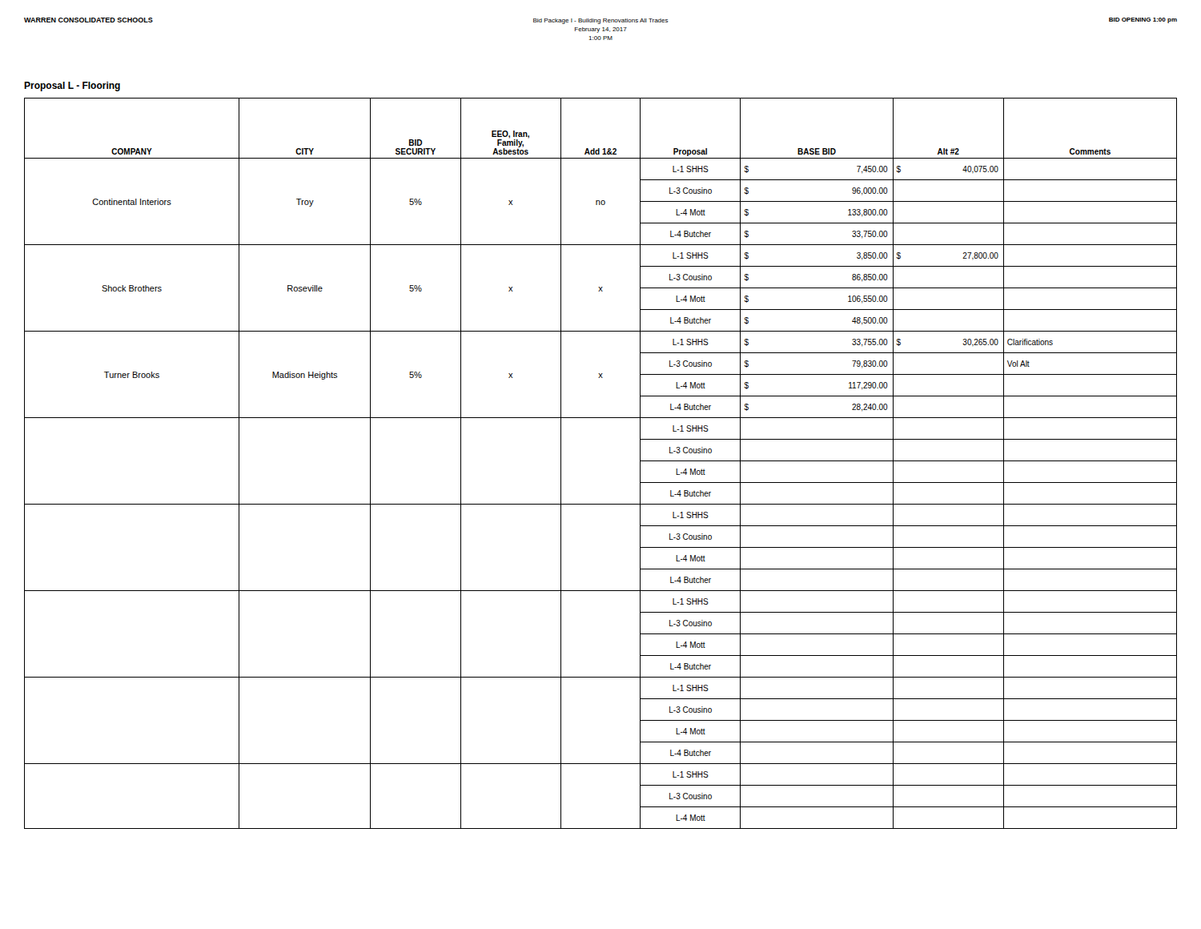WARREN CONSOLIDATED SCHOOLS
Bid Package I - Building Renovations All Trades
February 14, 2017
1:00 PM
BID OPENING 1:00 pm
Proposal L - Flooring
| COMPANY | CITY | BID SECURITY | EEO, Iran, Family, Asbestos | Add 1&2 | Proposal | BASE BID | Alt #2 | Comments |
| --- | --- | --- | --- | --- | --- | --- | --- | --- |
| Continental Interiors | Troy | 5% | x | no | L-1 SHHS | $ 7,450.00 | $ 40,075.00 | |
| L-3 Cousino | $ 96,000.00 | | |
| L-4 Mott | $ 133,800.00 | | |
| L-4 Butcher | $ 33,750.00 | | |
| Shock Brothers | Roseville | 5% | x | x | L-1 SHHS | $ 3,850.00 | $ 27,800.00 | |
| L-3 Cousino | $ 86,850.00 | | |
| L-4 Mott | $ 106,550.00 | | |
| L-4 Butcher | $ 48,500.00 | | |
| Turner Brooks | Madison Heights | 5% | x | x | L-1 SHHS | $ 33,755.00 | $ 30,265.00 | Clarifications |
| L-3 Cousino | $ 79,830.00 | | Vol Alt |
| L-4 Mott | $ 117,290.00 | | |
| L-4 Butcher | $ 28,240.00 | | |
| | | | | | L-1 SHHS | | | |
| L-3 Cousino | | | |
| L-4 Mott | | | |
| L-4 Butcher | | | |
| | | | | | L-1 SHHS | | | |
| L-3 Cousino | | | |
| L-4 Mott | | | |
| L-4 Butcher | | | |
| | | | | | L-1 SHHS | | | |
| L-3 Cousino | | | |
| L-4 Mott | | | |
| L-4 Butcher | | | |
| | | | | | L-1 SHHS | | | |
| L-3 Cousino | | | |
| L-4 Mott | | | |
| L-4 Butcher | | | |
| | | | | | L-1 SHHS | | | |
| L-3 Cousino | | | |
| L-4 Mott | | | |